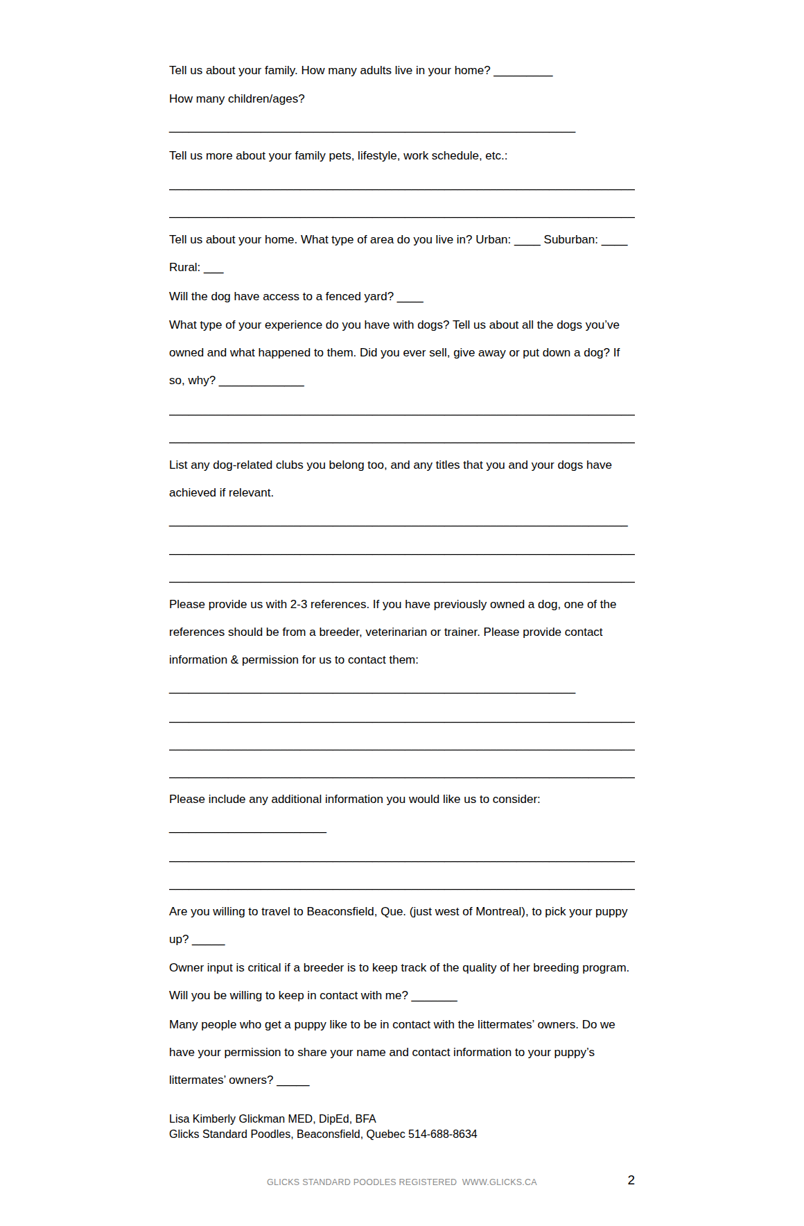Tell us about your family. How many adults live in your home? _________
How many children/ages? ______________________________________________________________
Tell us more about your family pets, lifestyle, work schedule, etc.:
_______________________________________________________________________________ _______________________________________________________________________________
Tell us about your home. What type of area do you live in? Urban: ____ Suburban: ____ Rural: ___
Will the dog have access to a fenced yard? ____
What type of your experience do you have with dogs? Tell us about all the dogs you’ve owned and what happened to them. Did you ever sell, give away or put down a dog? If so, why? _____________
_______________________________________________________________________________ ______________________________________________________________________________
List any dog-related clubs you belong too, and any titles that you and your dogs have achieved if relevant. ______________________________________________________________________
_______________________________________________________________________________ _______________________________________________________________________________
Please provide us with 2-3 references. If you have previously owned a dog, one of the references should be from a breeder, veterinarian or trainer. Please provide contact information & permission for us to contact them: ______________________________________________________________
_______________________________________________________________________________ ______________________________________________________________________________ _______________________________________________________________________________
Please include any additional information you would like us to consider: ________________________
_______________________________________________________________________________ _______________________________________________________________________________
Are you willing to travel to Beaconsfield, Que. (just west of Montreal), to pick your puppy up? _____
Owner input is critical if a breeder is to keep track of the quality of her breeding program. Will you be willing to keep in contact with me? _______
Many people who get a puppy like to be in contact with the littermates’ owners. Do we have your permission to share your name and contact information to your puppy’s littermates’ owners? _____
Lisa Kimberly Glickman MED, DipEd, BFA
Glicks Standard Poodles, Beaconsfield, Quebec 514-688-8634
GLICKS STANDARD POODLES REGISTERED WWW.GLICKS.CA
2